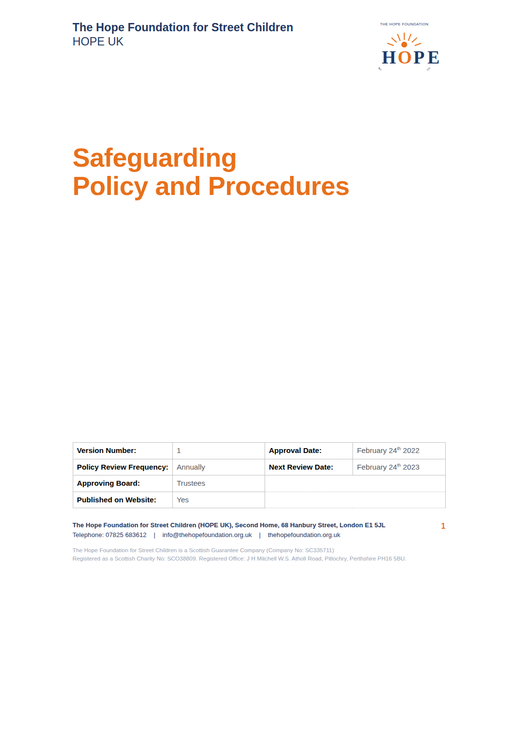The Hope Foundation for Street Children
HOPE UK
The Hope Foundation logo THE HOPE FOUNDATION H O P E WORKING WITH STREET & SLUM CHILDREN
Safeguarding Policy and Procedures
| Version Number: | 1 | Approval Date: | February 24 th 2022 |
| Policy Review Frequency: | Annually | Next Review Date: | February 24 th 2023 |
| Approving Board: | Trustees | |
| Published on Website: | Yes | |
1
The Hope Foundation for Street Children (HOPE UK), Second Home, 68 Hanbury Street, London E1 5JL
Telephone: 07825 683612 | info@thehopefoundation.org.uk | thehopefoundation.org.uk
The Hope Foundation for Street Children is a Scottish Guarantee Company (Company No: SC335711)
Registered as a Scottish Charity No: SCO38809. Registered Office: J H Mitchell W.S. Atholl Road, Pitlochry, Perthshire PH16 5BU.